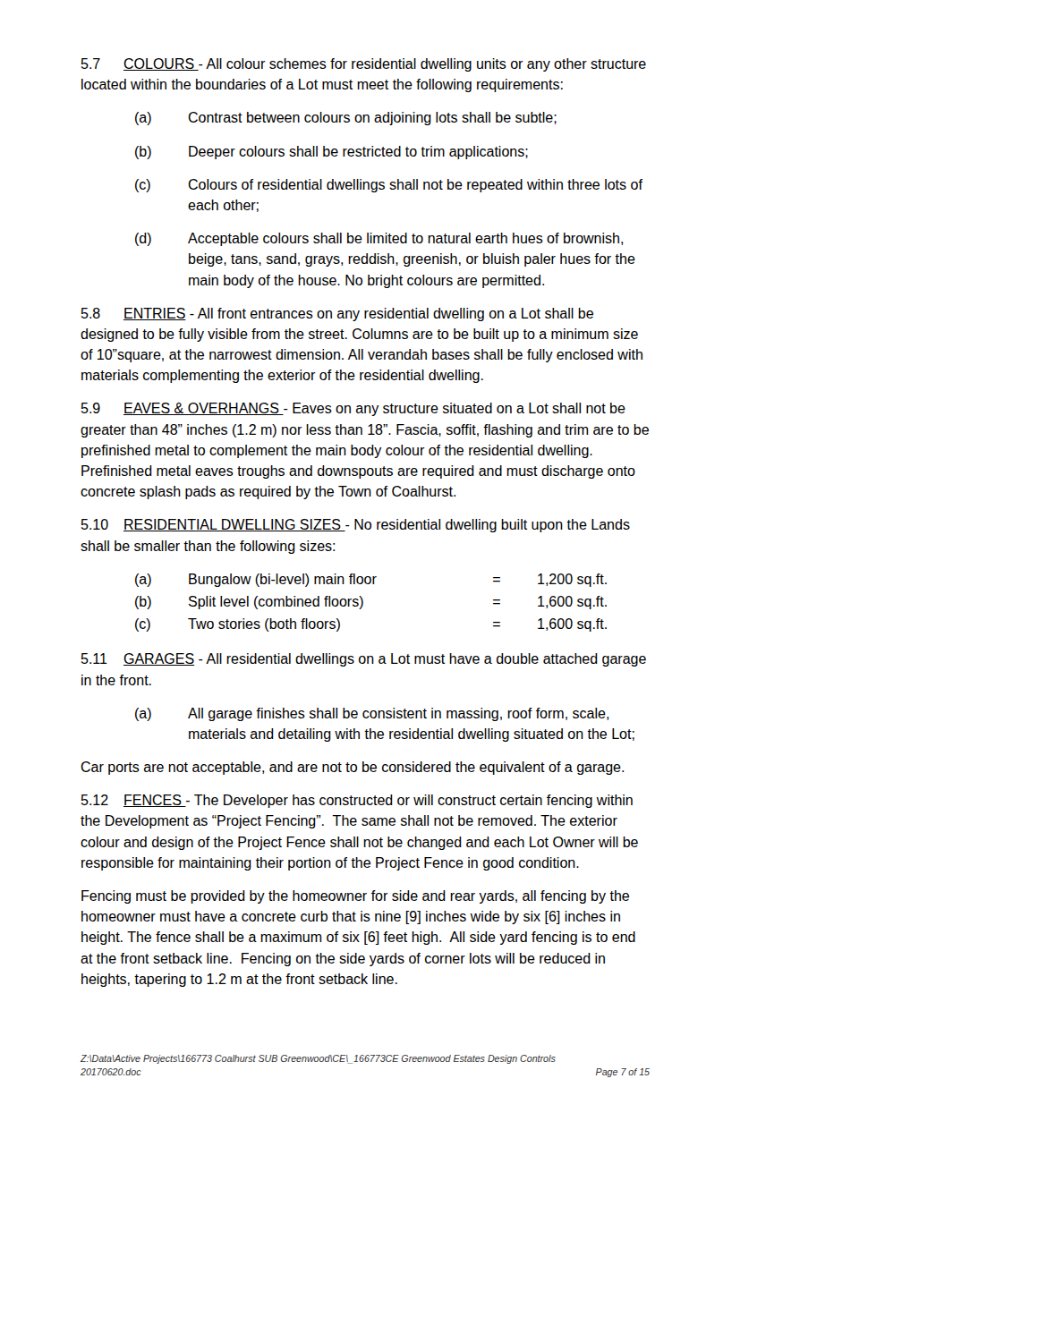5.7 COLOURS - All colour schemes for residential dwelling units or any other structure located within the boundaries of a Lot must meet the following requirements:
(a) Contrast between colours on adjoining lots shall be subtle;
(b) Deeper colours shall be restricted to trim applications;
(c) Colours of residential dwellings shall not be repeated within three lots of each other;
(d) Acceptable colours shall be limited to natural earth hues of brownish, beige, tans, sand, grays, reddish, greenish, or bluish paler hues for the main body of the house. No bright colours are permitted.
5.8 ENTRIES - All front entrances on any residential dwelling on a Lot shall be designed to be fully visible from the street. Columns are to be built up to a minimum size of 10”square, at the narrowest dimension. All verandah bases shall be fully enclosed with materials complementing the exterior of the residential dwelling.
5.9 EAVES & OVERHANGS - Eaves on any structure situated on a Lot shall not be greater than 48” inches (1.2 m) nor less than 18”. Fascia, soffit, flashing and trim are to be prefinished metal to complement the main body colour of the residential dwelling. Prefinished metal eaves troughs and downspouts are required and must discharge onto concrete splash pads as required by the Town of Coalhurst.
5.10 RESIDENTIAL DWELLING SIZES - No residential dwelling built upon the Lands shall be smaller than the following sizes:
| (a) | Bungalow (bi-level) main floor | = | 1,200 sq.ft. |
| (b) | Split level (combined floors) | = | 1,600 sq.ft. |
| (c) | Two stories (both floors) | = | 1,600 sq.ft. |
5.11 GARAGES - All residential dwellings on a Lot must have a double attached garage in the front.
(a) All garage finishes shall be consistent in massing, roof form, scale, materials and detailing with the residential dwelling situated on the Lot;
Car ports are not acceptable, and are not to be considered the equivalent of a garage.
5.12 FENCES - The Developer has constructed or will construct certain fencing within the Development as “Project Fencing”. The same shall not be removed. The exterior colour and design of the Project Fence shall not be changed and each Lot Owner will be responsible for maintaining their portion of the Project Fence in good condition.
Fencing must be provided by the homeowner for side and rear yards, all fencing by the homeowner must have a concrete curb that is nine [9] inches wide by six [6] inches in height. The fence shall be a maximum of six [6] feet high. All side yard fencing is to end at the front setback line. Fencing on the side yards of corner lots will be reduced in heights, tapering to 1.2 m at the front setback line.
Z:\Data\Active Projects\166773 Coalhurst SUB Greenwood\CE\_166773CE Greenwood Estates Design Controls 20170620.doc
Page 7 of 15